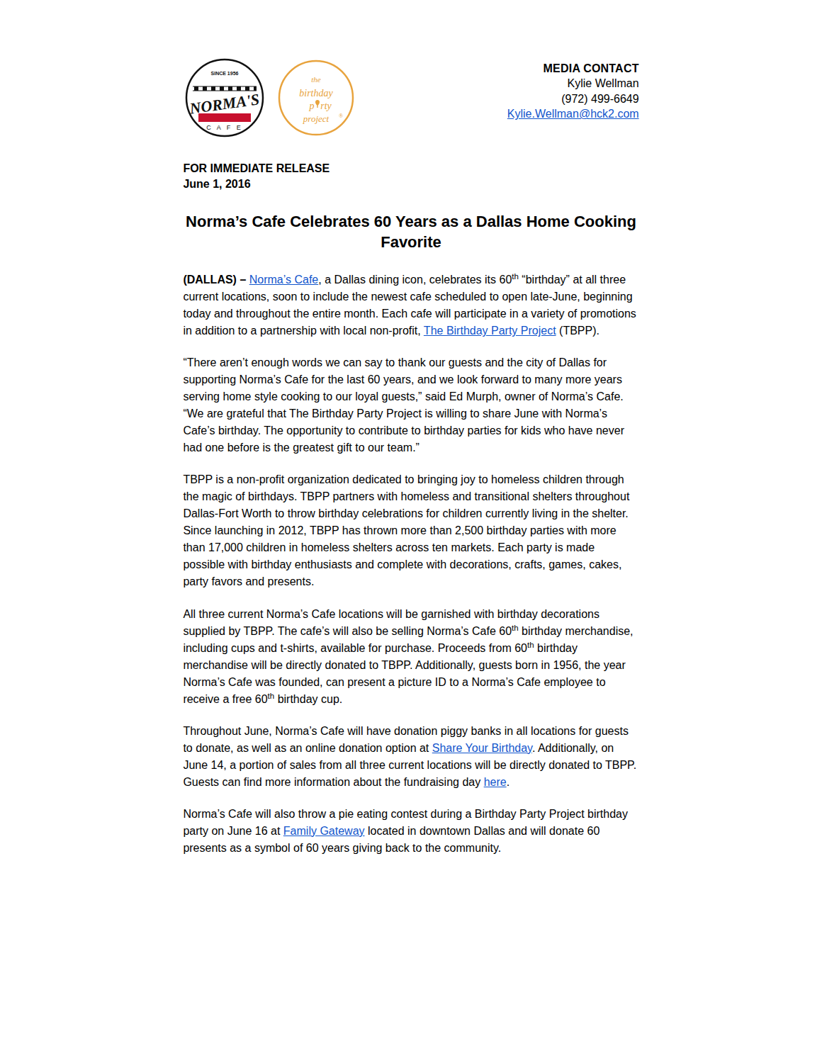SINCE 1956 NORMA'S C A F E
the birthday p rty project ®
MEDIA CONTACT
Kylie Wellman
(972) 499-6649
Kylie.Wellman@hck2.com
FOR IMMEDIATE RELEASE
June 1, 2016
Norma’s Cafe Celebrates 60 Years as a Dallas Home Cooking Favorite
(DALLAS) – Norma’s Cafe, a Dallas dining icon, celebrates its 60th “birthday” at all three current locations, soon to include the newest cafe scheduled to open late-June, beginning today and throughout the entire month. Each cafe will participate in a variety of promotions in addition to a partnership with local non-profit, The Birthday Party Project (TBPP).
“There aren’t enough words we can say to thank our guests and the city of Dallas for supporting Norma’s Cafe for the last 60 years, and we look forward to many more years serving home style cooking to our loyal guests,” said Ed Murph, owner of Norma’s Cafe. “We are grateful that The Birthday Party Project is willing to share June with Norma’s Cafe’s birthday. The opportunity to contribute to birthday parties for kids who have never had one before is the greatest gift to our team.”
TBPP is a non-profit organization dedicated to bringing joy to homeless children through the magic of birthdays. TBPP partners with homeless and transitional shelters throughout Dallas-Fort Worth to throw birthday celebrations for children currently living in the shelter. Since launching in 2012, TBPP has thrown more than 2,500 birthday parties with more than 17,000 children in homeless shelters across ten markets. Each party is made possible with birthday enthusiasts and complete with decorations, crafts, games, cakes, party favors and presents.
All three current Norma’s Cafe locations will be garnished with birthday decorations supplied by TBPP. The cafe’s will also be selling Norma’s Cafe 60th birthday merchandise, including cups and t-shirts, available for purchase. Proceeds from 60th birthday merchandise will be directly donated to TBPP. Additionally, guests born in 1956, the year Norma’s Cafe was founded, can present a picture ID to a Norma’s Cafe employee to receive a free 60th birthday cup.
Throughout June, Norma’s Cafe will have donation piggy banks in all locations for guests to donate, as well as an online donation option at Share Your Birthday. Additionally, on June 14, a portion of sales from all three current locations will be directly donated to TBPP. Guests can find more information about the fundraising day here.
Norma’s Cafe will also throw a pie eating contest during a Birthday Party Project birthday party on June 16 at Family Gateway located in downtown Dallas and will donate 60 presents as a symbol of 60 years giving back to the community.